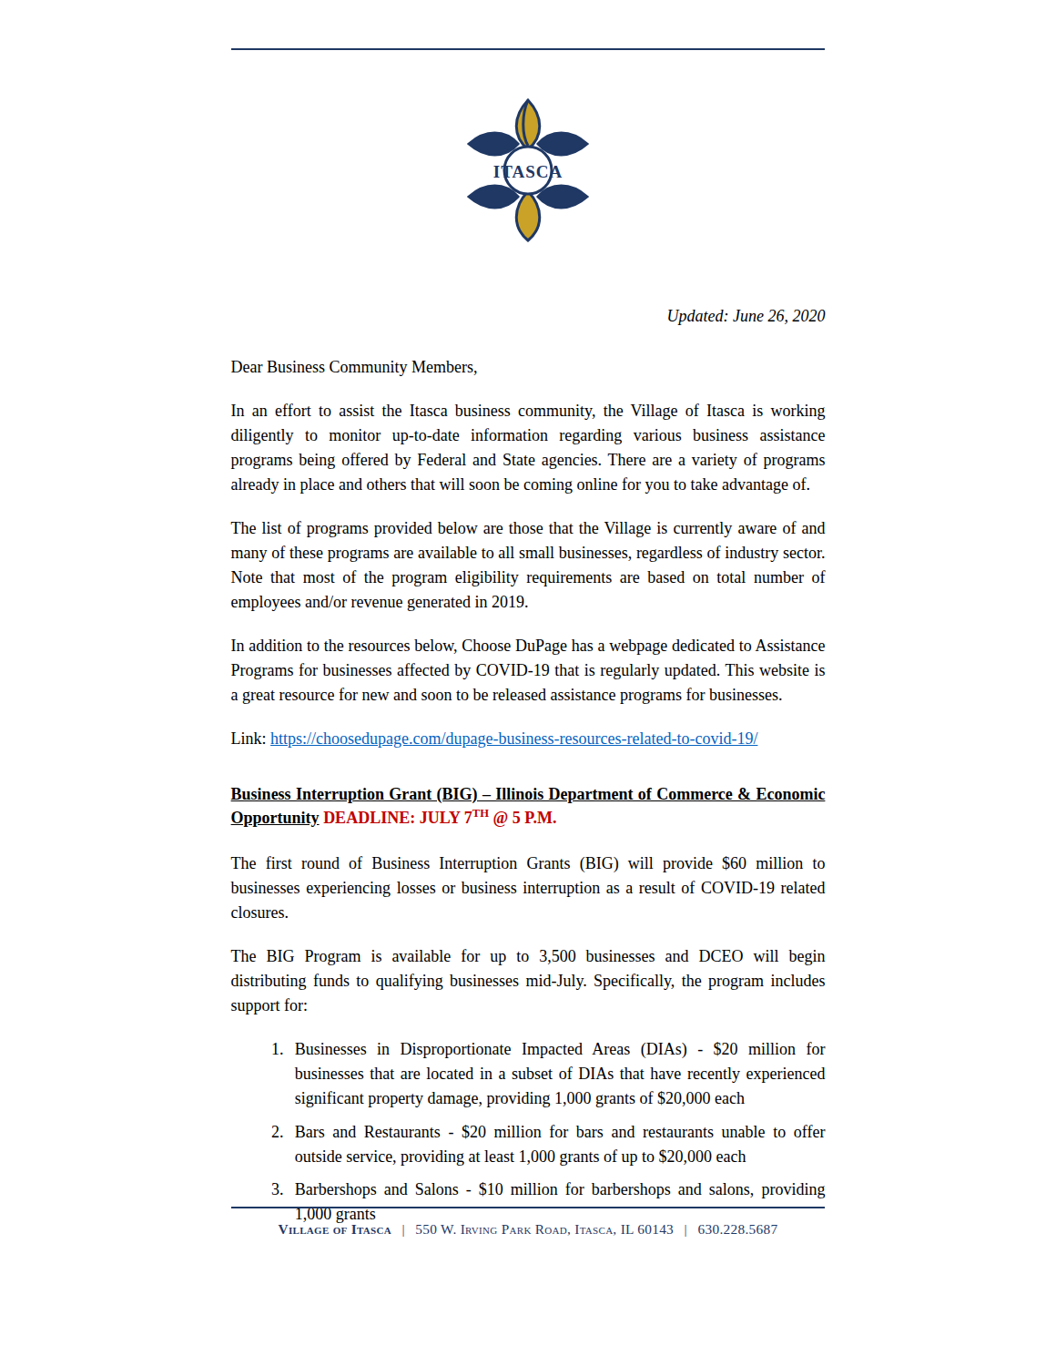ITASCA
Updated: June 26, 2020
Dear Business Community Members,
In an effort to assist the Itasca business community, the Village of Itasca is working diligently to monitor up-to-date information regarding various business assistance programs being offered by Federal and State agencies. There are a variety of programs already in place and others that will soon be coming online for you to take advantage of.
The list of programs provided below are those that the Village is currently aware of and many of these programs are available to all small businesses, regardless of industry sector. Note that most of the program eligibility requirements are based on total number of employees and/or revenue generated in 2019.
In addition to the resources below, Choose DuPage has a webpage dedicated to Assistance Programs for businesses affected by COVID-19 that is regularly updated. This website is a great resource for new and soon to be released assistance programs for businesses.
Link: https://choosedupage.com/dupage-business-resources-related-to-covid-19/
Business Interruption Grant (BIG) – Illinois Department of Commerce & Economic Opportunity DEADLINE: JULY 7TH @ 5 P.M.
The first round of Business Interruption Grants (BIG) will provide $60 million to businesses experiencing losses or business interruption as a result of COVID-19 related closures.
The BIG Program is available for up to 3,500 businesses and DCEO will begin distributing funds to qualifying businesses mid-July. Specifically, the program includes support for:
Businesses in Disproportionate Impacted Areas (DIAs) - $20 million for businesses that are located in a subset of DIAs that have recently experienced significant property damage, providing 1,000 grants of $20,000 each
Bars and Restaurants - $20 million for bars and restaurants unable to offer outside service, providing at least 1,000 grants of up to $20,000 each
Barbershops and Salons - $10 million for barbershops and salons, providing 1,000 grants
Village of Itasca|550 W. Irving Park Road, Itasca, IL 60143|630.228.5687